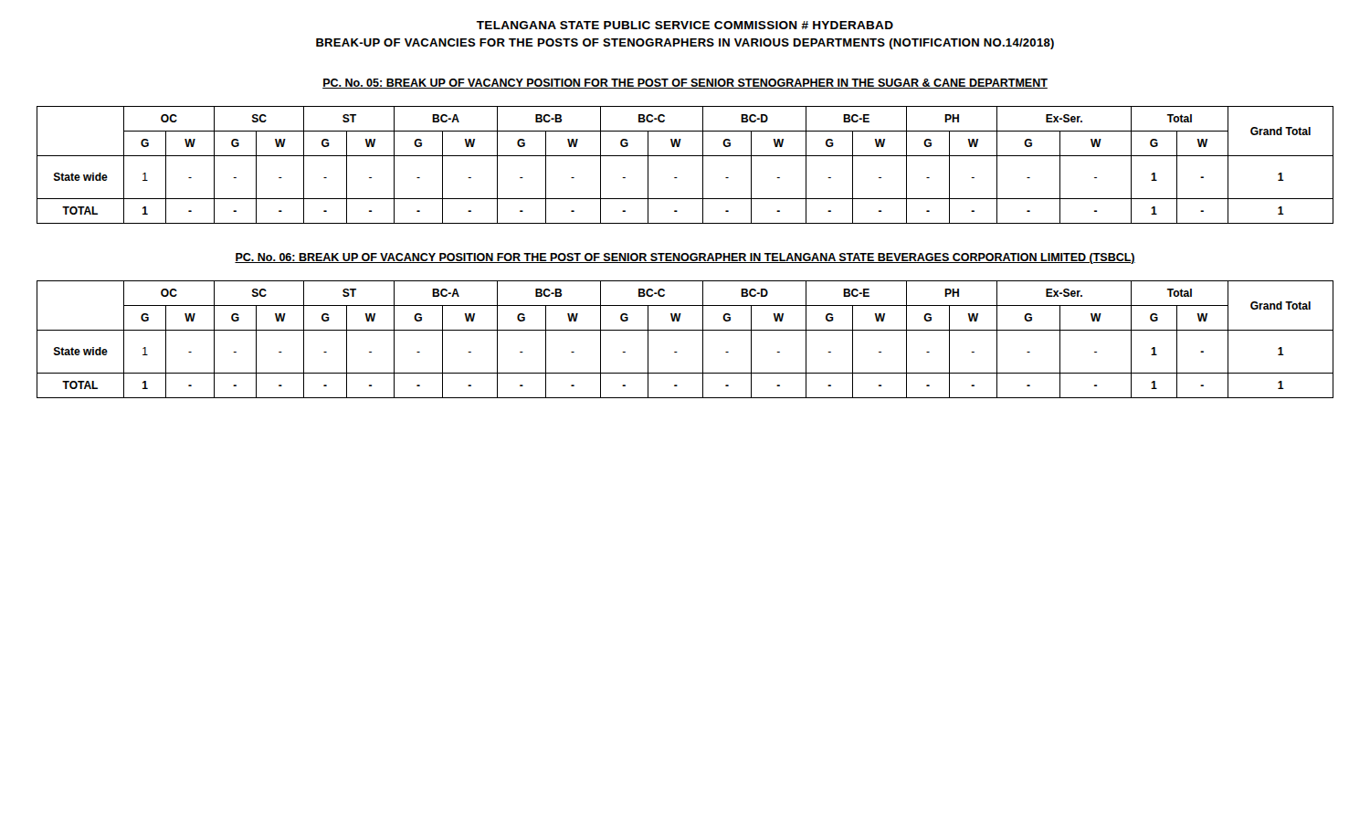TELANGANA STATE PUBLIC SERVICE COMMISSION # HYDERABAD
BREAK-UP OF VACANCIES FOR THE POSTS OF STENOGRAPHERS IN VARIOUS DEPARTMENTS (NOTIFICATION NO.14/2018)
PC. No. 05: BREAK UP OF VACANCY POSITION FOR THE POST OF SENIOR STENOGRAPHER IN THE SUGAR & CANE DEPARTMENT
| | OC | SC | ST | BC-A | BC-B | BC-C | BC-D | BC-E | PH | Ex-Ser. | Total | Grand Total |
| --- | --- | --- | --- | --- | --- | --- | --- | --- | --- | --- | --- | --- |
| G | W | G | W | G | W | G | W | G | W | G | W | G | W | G | W | G | W | G | W | G | W |
| State wide | 1 | - | - | - | - | - | - | - | - | - | - | - | - | - | - | - | - | - | - | - | 1 | - | 1 |
| TOTAL | 1 | - | - | - | - | - | - | - | - | - | - | - | - | - | - | - | - | - | - | - | 1 | - | 1 |
PC. No. 06: BREAK UP OF VACANCY POSITION FOR THE POST OF SENIOR STENOGRAPHER IN TELANGANA STATE BEVERAGES CORPORATION LIMITED (TSBCL)
| | OC | SC | ST | BC-A | BC-B | BC-C | BC-D | BC-E | PH | Ex-Ser. | Total | Grand Total |
| --- | --- | --- | --- | --- | --- | --- | --- | --- | --- | --- | --- | --- |
| G | W | G | W | G | W | G | W | G | W | G | W | G | W | G | W | G | W | G | W | G | W |
| State wide | 1 | - | - | - | - | - | - | - | - | - | - | - | - | - | - | - | - | - | - | - | 1 | - | 1 |
| TOTAL | 1 | - | - | - | - | - | - | - | - | - | - | - | - | - | - | - | - | - | - | - | 1 | - | 1 |